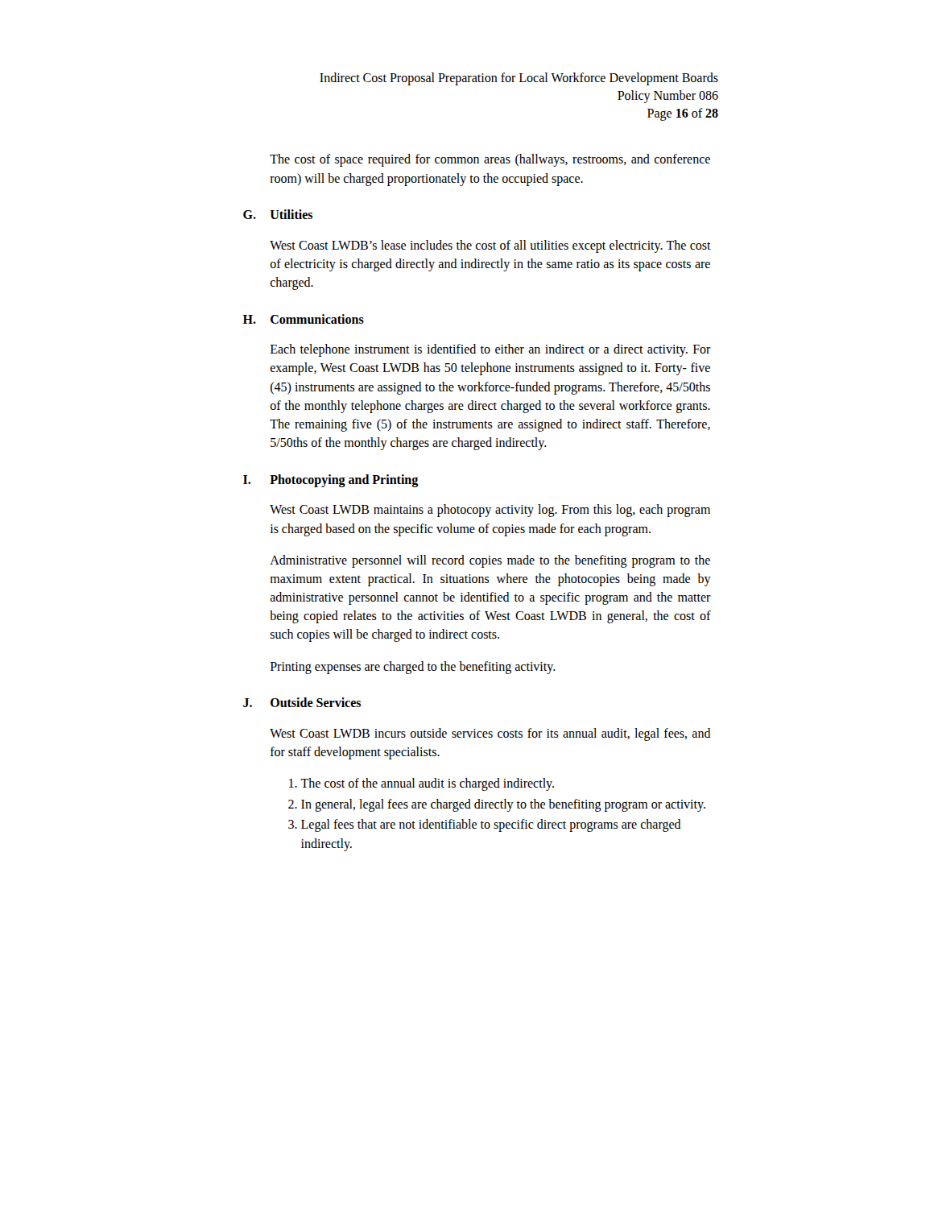Indirect Cost Proposal Preparation for Local Workforce Development Boards
Policy Number 086
Page 16 of 28
The cost of space required for common areas (hallways, restrooms, and conference room) will be charged proportionately to the occupied space.
G. Utilities
West Coast LWDB’s lease includes the cost of all utilities except electricity. The cost of electricity is charged directly and indirectly in the same ratio as its space costs are charged.
H. Communications
Each telephone instrument is identified to either an indirect or a direct activity. For example, West Coast LWDB has 50 telephone instruments assigned to it. Forty- five (45) instruments are assigned to the workforce-funded programs. Therefore, 45/50ths of the monthly telephone charges are direct charged to the several workforce grants. The remaining five (5) of the instruments are assigned to indirect staff. Therefore, 5/50ths of the monthly charges are charged indirectly.
I. Photocopying and Printing
West Coast LWDB maintains a photocopy activity log. From this log, each program is charged based on the specific volume of copies made for each program.
Administrative personnel will record copies made to the benefiting program to the maximum extent practical. In situations where the photocopies being made by administrative personnel cannot be identified to a specific program and the matter being copied relates to the activities of West Coast LWDB in general, the cost of such copies will be charged to indirect costs.
Printing expenses are charged to the benefiting activity.
J. Outside Services
West Coast LWDB incurs outside services costs for its annual audit, legal fees, and for staff development specialists.
The cost of the annual audit is charged indirectly.
In general, legal fees are charged directly to the benefiting program or activity.
Legal fees that are not identifiable to specific direct programs are charged indirectly.